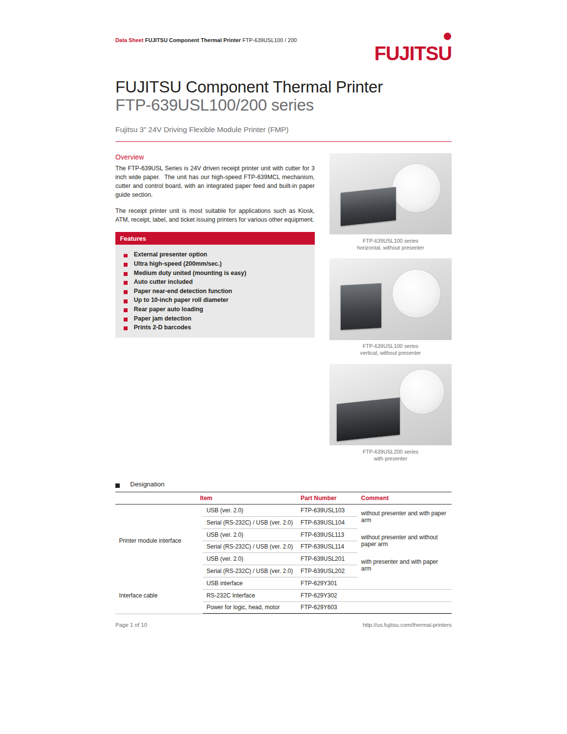Data Sheet FUJITSU Component Thermal Printer FTP-639USL100 / 200
●
FUJITSU
FUJITSU Component Thermal Printer
FTP-639USL100/200 series
Fujitsu 3” 24V Driving Flexible Module Printer (FMP)
Overview
The FTP-639USL Series is 24V driven receipt printer unit with cutter for 3 inch wide paper. The unit has our high-speed FTP-639MCL mechanism, cutter and control board, with an integrated paper feed and built-in paper guide section.
The receipt printer unit is most suitable for applications such as Kiosk, ATM, receipt, label, and ticket issuing printers for various other equipment.
Features
External presenter option
Ultra high-speed (200mm/sec.)
Medium duty united (mounting is easy)
Auto cutter included
Paper near-end detection function
Up to 10-inch paper roll diameter
Rear paper auto loading
Paper jam detection
Prints 2-D barcodes
FTP-639USL100 series
horizontal, without presenter
FTP-639USL100 series
vertical, without presenter
FTP-639USL200 series
with presenter
Designation
| Item | Part Number | Comment |
| --- | --- | --- |
| Printer module interface | USB (ver. 2.0) | FTP-639USL103 | without presenter and with paper arm |
| Serial (RS-232C) / USB (ver. 2.0) | FTP-639USL104 |
| USB (ver. 2.0) | FTP-639USL113 | without presenter and without paper arm |
| Serial (RS-232C) / USB (ver. 2.0) | FTP-639USL114 |
| USB (ver. 2.0) | FTP-639USL201 | with presenter and with paper arm |
| Serial (RS-232C) / USB (ver. 2.0) | FTP-639USL202 |
| Interface cable | USB interface | FTP-629Y301 | |
| RS-232C Interface | FTP-629Y302 | |
| Power for logic, head, motor | FTP-629Y603 | |
Page 1 of 10
http://us.fujitsu.com/thermal-printers